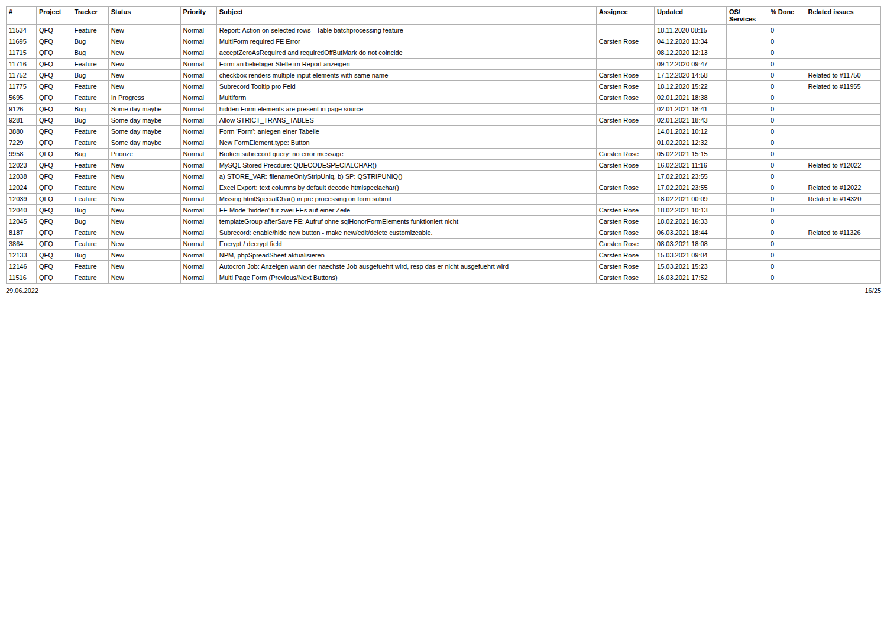| # | Project | Tracker | Status | Priority | Subject | Assignee | Updated | OS/ Services | % Done | Related issues |
| --- | --- | --- | --- | --- | --- | --- | --- | --- | --- | --- |
| 11534 | QFQ | Feature | New | Normal | Report: Action on selected rows - Table batchprocessing feature | | 18.11.2020 08:15 | | 0 | |
| 11695 | QFQ | Bug | New | Normal | MultiForm required FE Error | Carsten Rose | 04.12.2020 13:34 | | 0 | |
| 11715 | QFQ | Bug | New | Normal | acceptZeroAsRequired and requiredOffButMark do not coincide | | 08.12.2020 12:13 | | 0 | |
| 11716 | QFQ | Feature | New | Normal | Form an beliebiger Stelle im Report anzeigen | | 09.12.2020 09:47 | | 0 | |
| 11752 | QFQ | Bug | New | Normal | checkbox renders multiple input elements with same name | Carsten Rose | 17.12.2020 14:58 | | 0 | Related to #11750 |
| 11775 | QFQ | Feature | New | Normal | Subrecord Tooltip pro Feld | Carsten Rose | 18.12.2020 15:22 | | 0 | Related to #11955 |
| 5695 | QFQ | Feature | In Progress | Normal | Multiform | Carsten Rose | 02.01.2021 18:38 | | 0 | |
| 9126 | QFQ | Bug | Some day maybe | Normal | hidden Form elements are present in page source | | 02.01.2021 18:41 | | 0 | |
| 9281 | QFQ | Bug | Some day maybe | Normal | Allow STRICT_TRANS_TABLES | Carsten Rose | 02.01.2021 18:43 | | 0 | |
| 3880 | QFQ | Feature | Some day maybe | Normal | Form 'Form': anlegen einer Tabelle | | 14.01.2021 10:12 | | 0 | |
| 7229 | QFQ | Feature | Some day maybe | Normal | New FormElement.type: Button | | 01.02.2021 12:32 | | 0 | |
| 9958 | QFQ | Bug | Priorize | Normal | Broken subrecord query: no error message | Carsten Rose | 05.02.2021 15:15 | | 0 | |
| 12023 | QFQ | Feature | New | Normal | MySQL Stored Precdure: QDECODESPECIALCHAR() | Carsten Rose | 16.02.2021 11:16 | | 0 | Related to #12022 |
| 12038 | QFQ | Feature | New | Normal | a) STORE_VAR: filenameOnlyStripUniq, b) SP: QSTRIPUNIQ() | | 17.02.2021 23:55 | | 0 | |
| 12024 | QFQ | Feature | New | Normal | Excel Export: text columns by default decode htmlspeciachar() | Carsten Rose | 17.02.2021 23:55 | | 0 | Related to #12022 |
| 12039 | QFQ | Feature | New | Normal | Missing htmlSpecialChar() in pre processing on form submit | | 18.02.2021 00:09 | | 0 | Related to #14320 |
| 12040 | QFQ | Bug | New | Normal | FE Mode 'hidden' für zwei FEs auf einer Zeile | Carsten Rose | 18.02.2021 10:13 | | 0 | |
| 12045 | QFQ | Bug | New | Normal | templateGroup afterSave FE: Aufruf ohne sqlHonorFormElements funktioniert nicht | Carsten Rose | 18.02.2021 16:33 | | 0 | |
| 8187 | QFQ | Feature | New | Normal | Subrecord: enable/hide new button - make new/edit/delete customizeable. | Carsten Rose | 06.03.2021 18:44 | | 0 | Related to #11326 |
| 3864 | QFQ | Feature | New | Normal | Encrypt / decrypt field | Carsten Rose | 08.03.2021 18:08 | | 0 | |
| 12133 | QFQ | Bug | New | Normal | NPM, phpSpreadSheet aktualisieren | Carsten Rose | 15.03.2021 09:04 | | 0 | |
| 12146 | QFQ | Feature | New | Normal | Autocron Job: Anzeigen wann der naechste Job ausgefuehrt wird, resp das er nicht ausgefuehrt wird | Carsten Rose | 15.03.2021 15:23 | | 0 | |
| 11516 | QFQ | Feature | New | Normal | Multi Page Form (Previous/Next Buttons) | Carsten Rose | 16.03.2021 17:52 | | 0 | |
29.06.2022 16/25